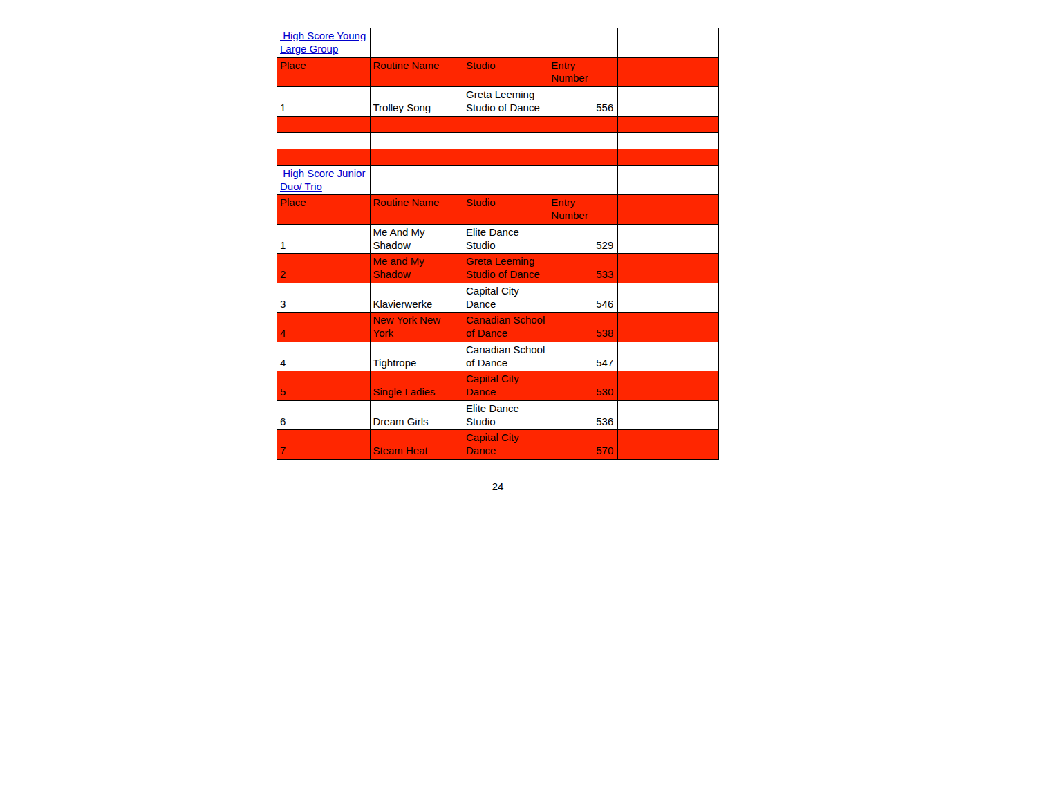| High Score Young Large Group | | | | |
| Place | Routine Name | Studio | Entry Number | |
| 1 | Trolley Song | Greta Leeming Studio of Dance | 556 | |
| High Score Junior Duo/ Trio | | | | |
| Place | Routine Name | Studio | Entry Number | |
| 1 | Me And My Shadow | Elite Dance Studio | 529 | |
| 2 | Me and My Shadow | Greta Leeming Studio of Dance | 533 | |
| 3 | Klavierwerke | Capital City Dance | 546 | |
| 4 | New York New York | Canadian School of Dance | 538 | |
| 4 | Tightrope | Canadian School of Dance | 547 | |
| 5 | Single Ladies | Capital City Dance | 530 | |
| 6 | Dream Girls | Elite Dance Studio | 536 | |
| 7 | Steam Heat | Capital City Dance | 570 | |
24